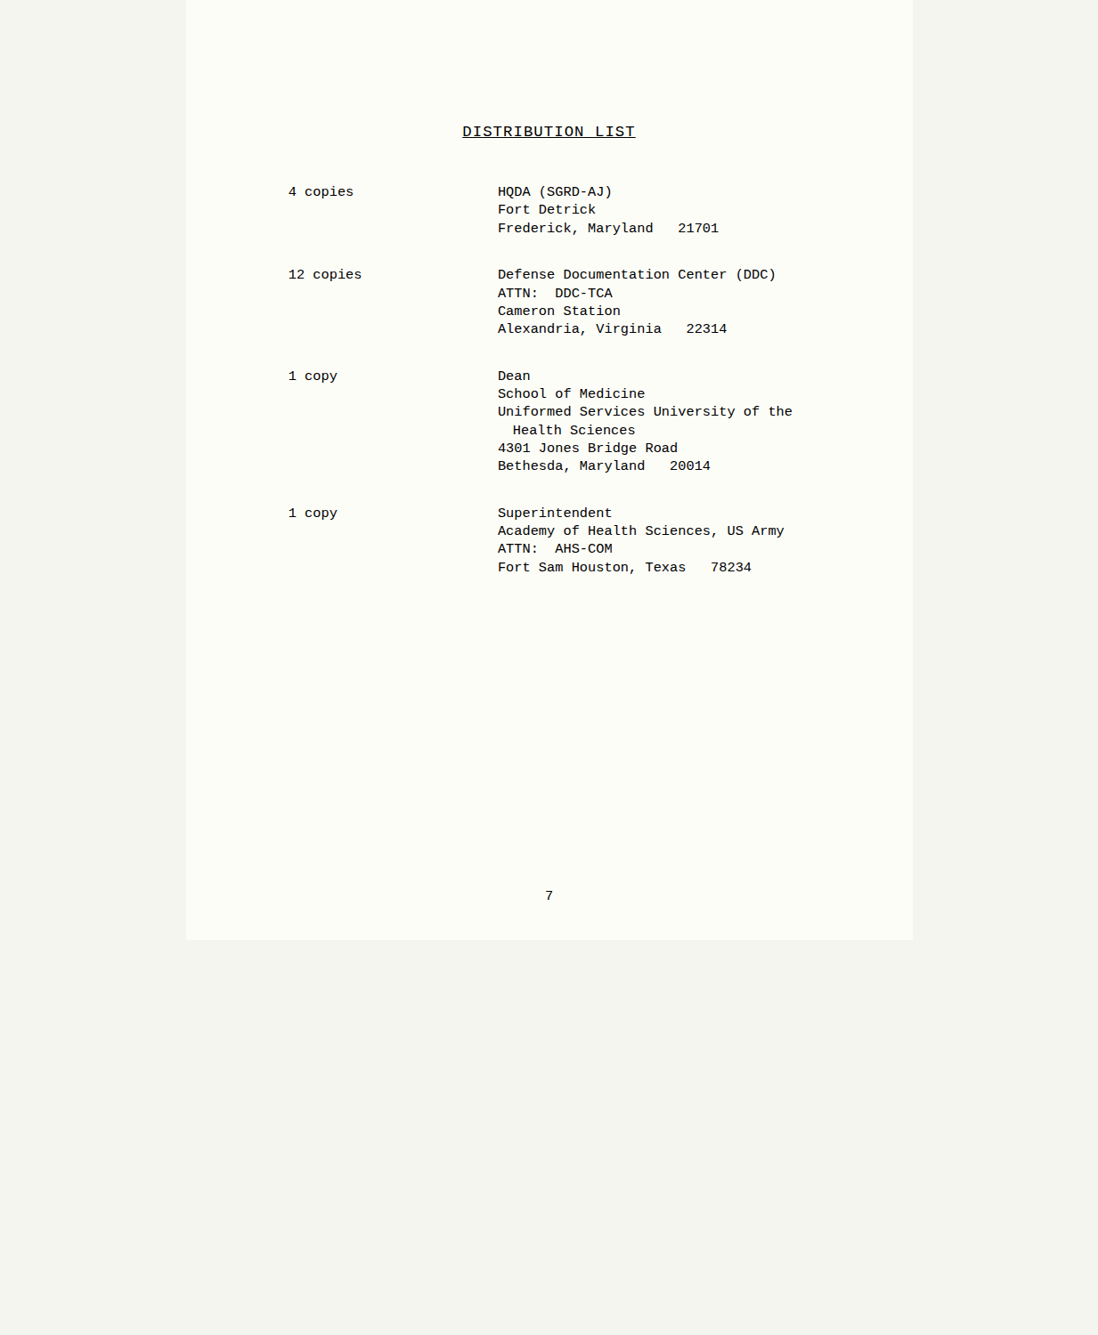DISTRIBUTION LIST
| 4 copies | HQDA (SGRD-AJ) Fort Detrick Frederick, Maryland 21701 |
| 12 copies | Defense Documentation Center (DDC) ATTN: DDC-TCA Cameron Station Alexandria, Virginia 22314 |
| 1 copy | Dean School of Medicine Uniformed Services University of the Health Sciences 4301 Jones Bridge Road Bethesda, Maryland 20014 |
| 1 copy | Superintendent Academy of Health Sciences, US Army ATTN: AHS-COM Fort Sam Houston, Texas 78234 |
7